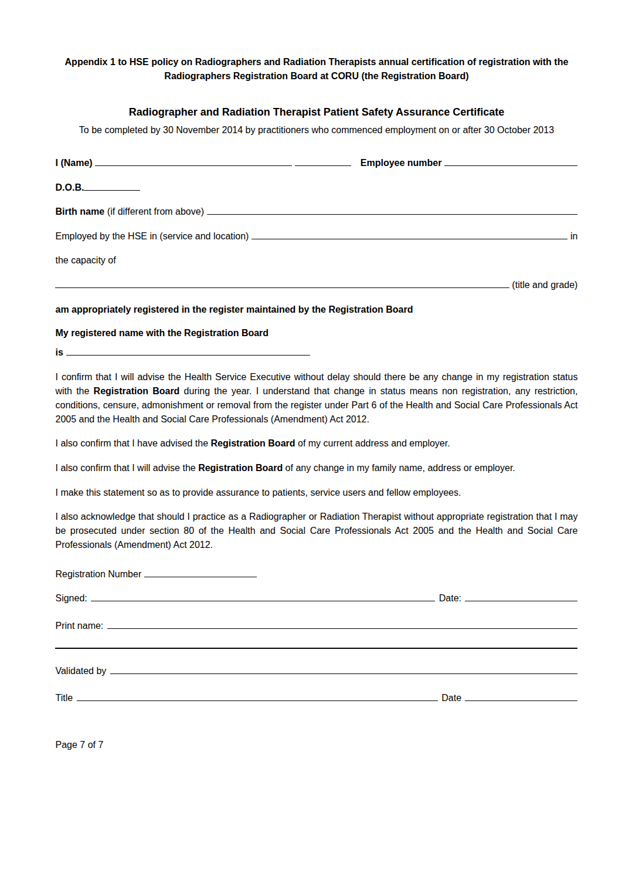Appendix 1 to HSE policy on Radiographers and Radiation Therapists annual certification of registration with the Radiographers Registration Board at CORU (the Registration Board)
Radiographer and Radiation Therapist Patient Safety Assurance Certificate
To be completed by 30 November 2014 by practitioners who commenced employment on or after 30 October 2013
I (Name)
Employee number
D.O.B.
Birth name (if different from above)
Employed by the HSE in (service and location) in
the capacity of
(title and grade)
am appropriately registered in the register maintained by the Registration Board
My registered name with the Registration Board
is
I confirm that I will advise the Health Service Executive without delay should there be any change in my registration status with the Registration Board during the year. I understand that change in status means non registration, any restriction, conditions, censure, admonishment or removal from the register under Part 6 of the Health and Social Care Professionals Act 2005 and the Health and Social Care Professionals (Amendment) Act 2012.
I also confirm that I have advised the Registration Board of my current address and employer.
I also confirm that I will advise the Registration Board of any change in my family name, address or employer.
I make this statement so as to provide assurance to patients, service users and fellow employees.
I also acknowledge that should I practice as a Radiographer or Radiation Therapist without appropriate registration that I may be prosecuted under section 80 of the Health and Social Care Professionals Act 2005 and the Health and Social Care Professionals (Amendment) Act 2012.
Registration Number
Signed: Date:
Print name:
Validated by
Title Date
Page 7 of 7